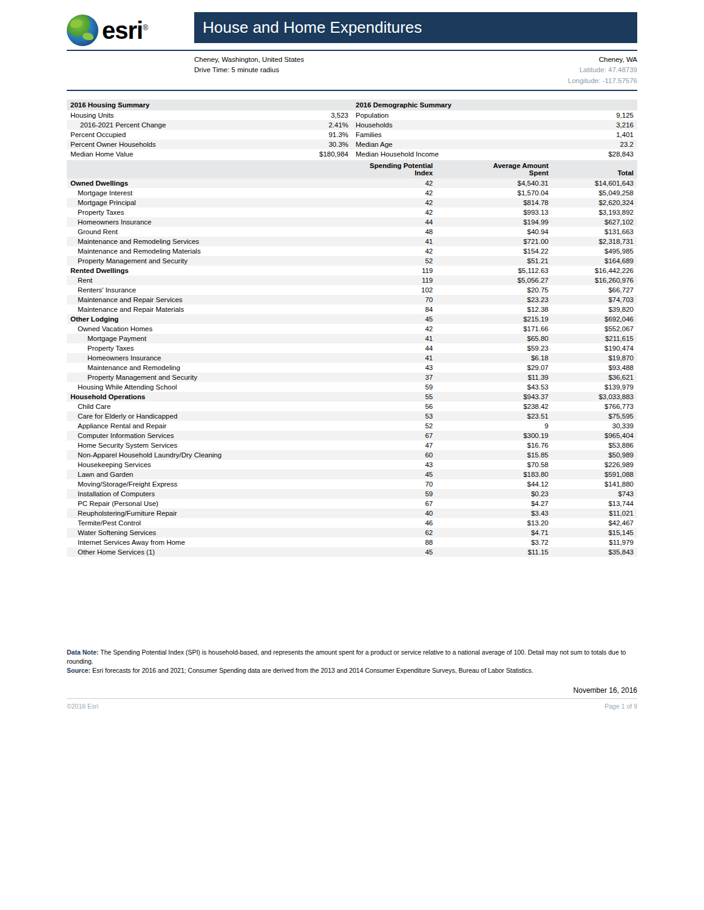esri®
House and Home Expenditures
Cheney, Washington, United States
Drive Time: 5 minute radius
Cheney, WA
Latitude: 47.48739
Longitude: -117.57576
| 2016 Housing Summary |
| --- |
| Housing Units | 3,523 |
| 2016-2021 Percent Change | 2.41% |
| Percent Occupied | 91.3% |
| Percent Owner Households | 30.3% |
| Median Home Value | $180,984 |
| 2016 Demographic Summary |
| --- |
| Population | 9,125 |
| Households | 3,216 |
| Families | 1,401 |
| Median Age | 23.2 |
| Median Household Income | $28,843 |
| | Spending Potential Index | Average Amount Spent | Total |
| --- | --- | --- | --- |
| Owned Dwellings | 42 | $4,540.31 | $14,601,643 |
| Mortgage Interest | 42 | $1,570.04 | $5,049,258 |
| Mortgage Principal | 42 | $814.78 | $2,620,324 |
| Property Taxes | 42 | $993.13 | $3,193,892 |
| Homeowners Insurance | 44 | $194.99 | $627,102 |
| Ground Rent | 48 | $40.94 | $131,663 |
| Maintenance and Remodeling Services | 41 | $721.00 | $2,318,731 |
| Maintenance and Remodeling Materials | 42 | $154.22 | $495,985 |
| Property Management and Security | 52 | $51.21 | $164,689 |
| Rented Dwellings | 119 | $5,112.63 | $16,442,226 |
| Rent | 119 | $5,056.27 | $16,260,976 |
| Renters' Insurance | 102 | $20.75 | $66,727 |
| Maintenance and Repair Services | 70 | $23.23 | $74,703 |
| Maintenance and Repair Materials | 84 | $12.38 | $39,820 |
| Other Lodging | 45 | $215.19 | $692,046 |
| Owned Vacation Homes | 42 | $171.66 | $552,067 |
| Mortgage Payment | 41 | $65.80 | $211,615 |
| Property Taxes | 44 | $59.23 | $190,474 |
| Homeowners Insurance | 41 | $6.18 | $19,870 |
| Maintenance and Remodeling | 43 | $29.07 | $93,488 |
| Property Management and Security | 37 | $11.39 | $36,621 |
| Housing While Attending School | 59 | $43.53 | $139,979 |
| Household Operations | 55 | $943.37 | $3,033,883 |
| Child Care | 56 | $238.42 | $766,773 |
| Care for Elderly or Handicapped | 53 | $23.51 | $75,595 |
| Appliance Rental and Repair | 52 | 9 | 30,339 |
| Computer Information Services | 67 | $300.19 | $965,404 |
| Home Security System Services | 47 | $16.76 | $53,886 |
| Non-Apparel Household Laundry/Dry Cleaning | 60 | $15.85 | $50,989 |
| Housekeeping Services | 43 | $70.58 | $226,989 |
| Lawn and Garden | 45 | $183.80 | $591,088 |
| Moving/Storage/Freight Express | 70 | $44.12 | $141,880 |
| Installation of Computers | 59 | $0.23 | $743 |
| PC Repair (Personal Use) | 67 | $4.27 | $13,744 |
| Reupholstering/Furniture Repair | 40 | $3.43 | $11,021 |
| Termite/Pest Control | 46 | $13.20 | $42,467 |
| Water Softening Services | 62 | $4.71 | $15,145 |
| Internet Services Away from Home | 88 | $3.72 | $11,979 |
| Other Home Services (1) | 45 | $11.15 | $35,843 |
Data Note: The Spending Potential Index (SPI) is household-based, and represents the amount spent for a product or service relative to a national average of 100. Detail may not sum to totals due to rounding.
Source: Esri forecasts for 2016 and 2021; Consumer Spending data are derived from the 2013 and 2014 Consumer Expenditure Surveys, Bureau of Labor Statistics.
November 16, 2016
©2016 Esri
Page 1 of 9